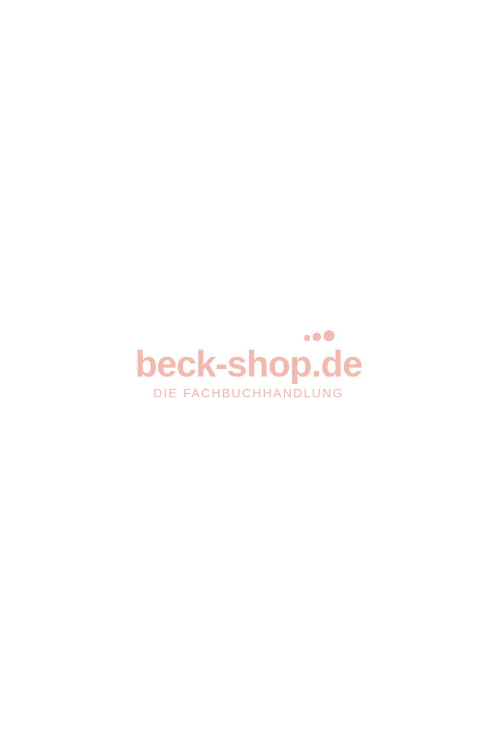beck-shop.de
Die Fachbuchhandlung